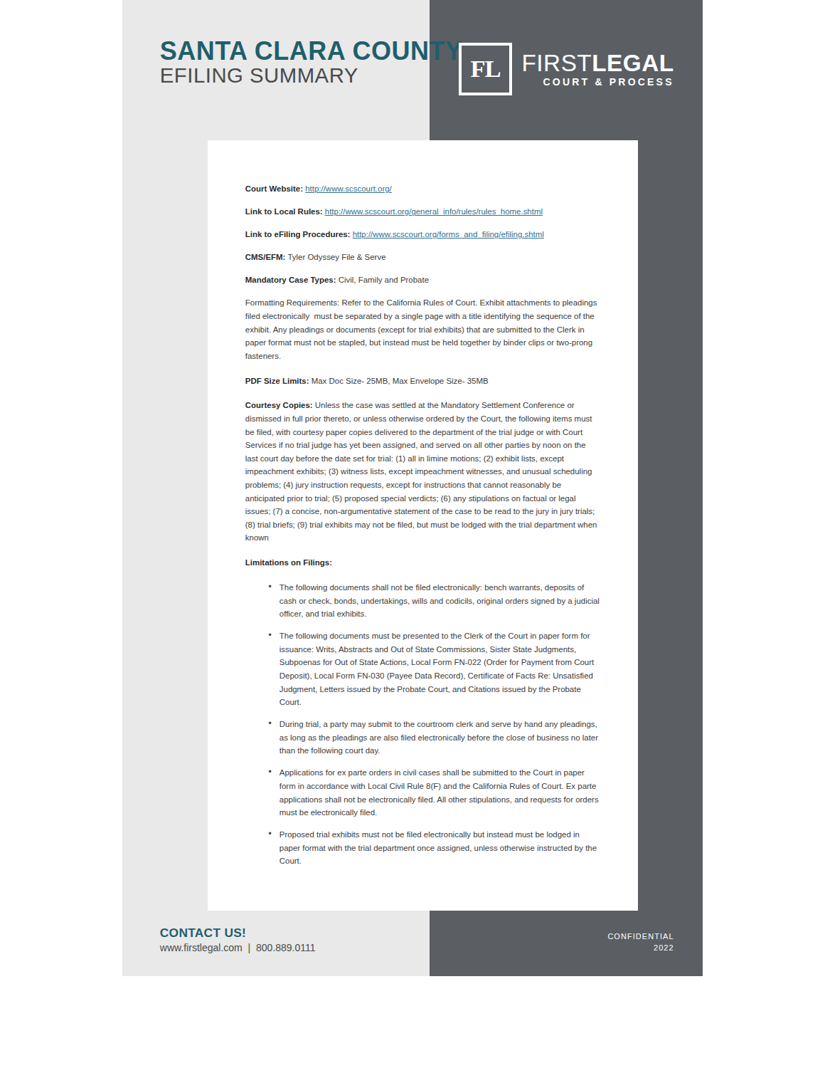SANTA CLARA COUNTY
EFILING SUMMARY
FL
FIRSTLEGAL
COURT & PROCESS
Court Website: http://www.scscourt.org/
Link to Local Rules: http://www.scscourt.org/general_info/rules/rules_home.shtml
Link to eFiling Procedures: http://www.scscourt.org/forms_and_filing/efiling.shtml
CMS/EFM: Tyler Odyssey File & Serve
Mandatory Case Types: Civil, Family and Probate
Formatting Requirements: Refer to the California Rules of Court. Exhibit attachments to pleadings filed electronically must be separated by a single page with a title identifying the sequence of the exhibit. Any pleadings or documents (except for trial exhibits) that are submitted to the Clerk in paper format must not be stapled, but instead must be held together by binder clips or two-prong fasteners.
PDF Size Limits: Max Doc Size- 25MB, Max Envelope Size- 35MB
Courtesy Copies: Unless the case was settled at the Mandatory Settlement Conference or dismissed in full prior thereto, or unless otherwise ordered by the Court, the following items must be filed, with courtesy paper copies delivered to the department of the trial judge or with Court Services if no trial judge has yet been assigned, and served on all other parties by noon on the last court day before the date set for trial: (1) all in limine motions; (2) exhibit lists, except impeachment exhibits; (3) witness lists, except impeachment witnesses, and unusual scheduling problems; (4) jury instruction requests, except for instructions that cannot reasonably be anticipated prior to trial; (5) proposed special verdicts; (6) any stipulations on factual or legal issues; (7) a concise, non-argumentative statement of the case to be read to the jury in jury trials; (8) trial briefs; (9) trial exhibits may not be filed, but must be lodged with the trial department when known
Limitations on Filings:
The following documents shall not be filed electronically: bench warrants, deposits of cash or check, bonds, undertakings, wills and codicils, original orders signed by a judicial officer, and trial exhibits.
The following documents must be presented to the Clerk of the Court in paper form for issuance: Writs, Abstracts and Out of State Commissions, Sister State Judgments, Subpoenas for Out of State Actions, Local Form FN-022 (Order for Payment from Court Deposit), Local Form FN-030 (Payee Data Record), Certificate of Facts Re: Unsatisfied Judgment, Letters issued by the Probate Court, and Citations issued by the Probate Court.
During trial, a party may submit to the courtroom clerk and serve by hand any pleadings, as long as the pleadings are also filed electronically before the close of business no later than the following court day.
Applications for ex parte orders in civil cases shall be submitted to the Court in paper form in accordance with Local Civil Rule 8(F) and the California Rules of Court. Ex parte applications shall not be electronically filed. All other stipulations, and requests for orders must be electronically filed.
Proposed trial exhibits must not be filed electronically but instead must be lodged in paper format with the trial department once assigned, unless otherwise instructed by the Court.
CONTACT US!
www.firstlegal.com | 800.889.0111
CONFIDENTIAL
2022